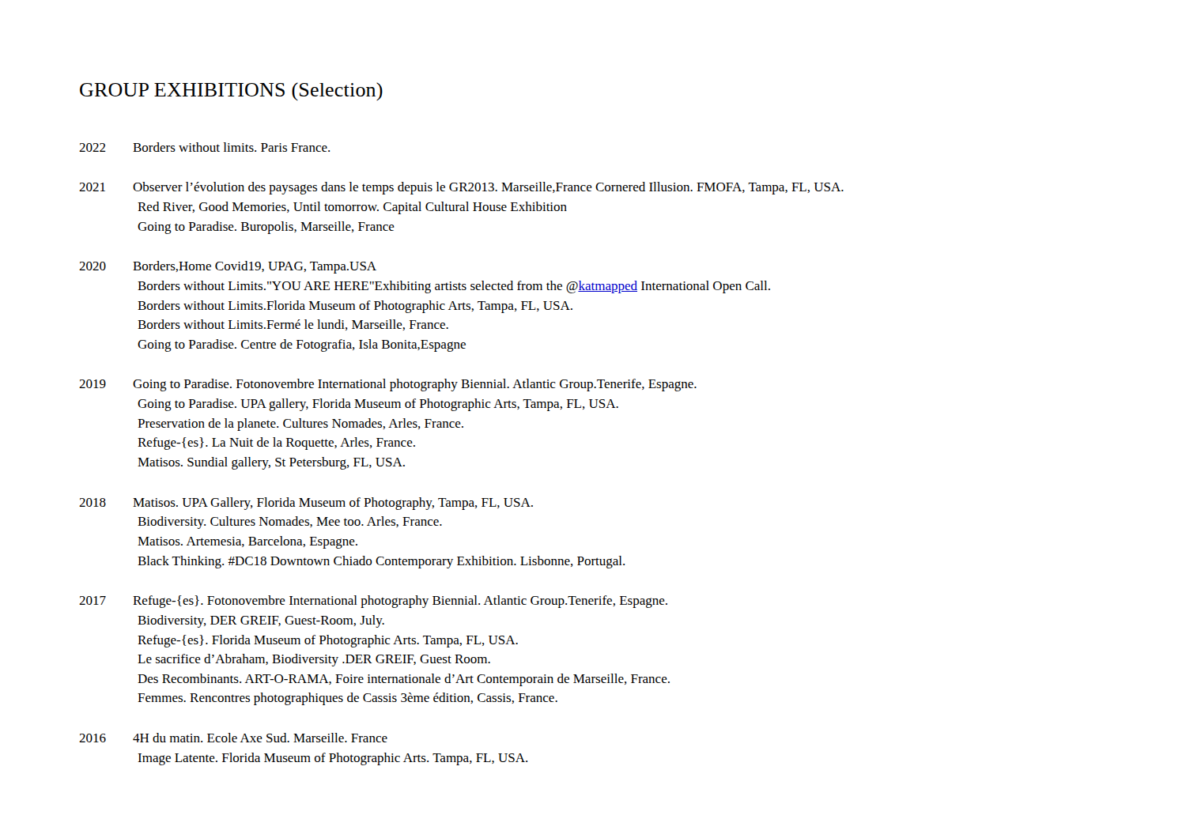GROUP EXHIBITIONS (Selection)
2022
Borders without limits. Paris France.
2021
Observer l’évolution des paysages dans le temps depuis le GR2013. Marseille,France Cornered Illusion. FMOFA, Tampa, FL, USA.
Red River, Good Memories, Until tomorrow. Capital Cultural House Exhibition
Going to Paradise. Buropolis, Marseille, France
2020
Borders,Home Covid19, UPAG, Tampa.USA
Borders without Limits."YOU ARE HERE"Exhibiting artists selected from the @katmapped International Open Call.
Borders without Limits.Florida Museum of Photographic Arts, Tampa, FL, USA.
Borders without Limits.Fermé le lundi, Marseille, France.
Going to Paradise. Centre de Fotografia, Isla Bonita,Espagne
2019
Going to Paradise. Fotonovembre International photography Biennial. Atlantic Group.Tenerife, Espagne.
Going to Paradise. UPA gallery, Florida Museum of Photographic Arts, Tampa, FL, USA.
Preservation de la planete. Cultures Nomades, Arles, France.
Refuge-{es}. La Nuit de la Roquette, Arles, France.
Matisos. Sundial gallery, St Petersburg, FL, USA.
2018
Matisos. UPA Gallery, Florida Museum of Photography, Tampa, FL, USA.
Biodiversity. Cultures Nomades, Mee too. Arles, France.
Matisos. Artemesia, Barcelona, Espagne.
Black Thinking. #DC18 Downtown Chiado Contemporary Exhibition. Lisbonne, Portugal.
2017
Refuge-{es}. Fotonovembre International photography Biennial. Atlantic Group.Tenerife, Espagne.
Biodiversity, DER GREIF, Guest-Room, July.
Refuge-{es}. Florida Museum of Photographic Arts. Tampa, FL, USA.
Le sacrifice d’Abraham, Biodiversity .DER GREIF, Guest Room.
Des Recombinants. ART-O-RAMA, Foire internationale d’Art Contemporain de Marseille, France.
Femmes. Rencontres photographiques de Cassis 3ème édition, Cassis, France.
2016
4H du matin. Ecole Axe Sud. Marseille. France
Image Latente. Florida Museum of Photographic Arts. Tampa, FL, USA.